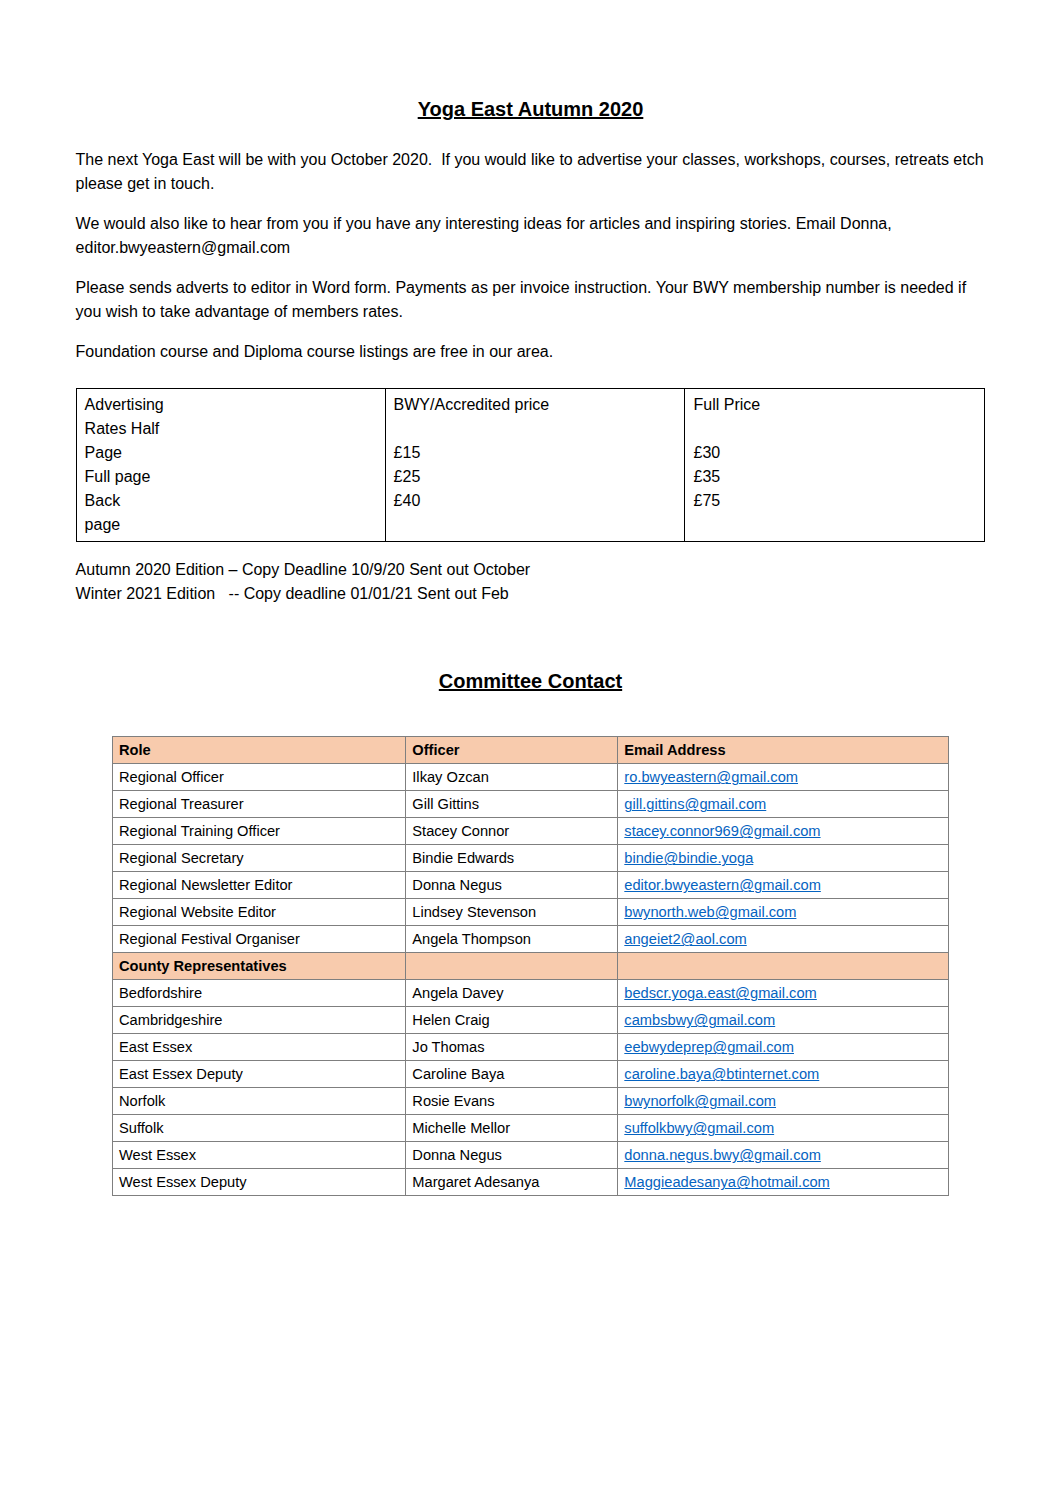Yoga East Autumn 2020
The next Yoga East will be with you October 2020. If you would like to advertise your classes, workshops, courses, retreats etch please get in touch.
We would also like to hear from you if you have any interesting ideas for articles and inspiring stories. Email Donna, editor.bwyeastern@gmail.com
Please sends adverts to editor in Word form. Payments as per invoice instruction. Your BWY membership number is needed if you wish to take advantage of members rates.
Foundation course and Diploma course listings are free in our area.
| Advertising Rates Half Page Full page Back page | BWY/Accredited price £15 £25 £40 | Full Price £30 £35 £75 |
Autumn 2020 Edition – Copy Deadline 10/9/20 Sent out October
Winter 2021 Edition -- Copy deadline 01/01/21 Sent out Feb
Committee Contact
| Role | Officer | Email Address |
| --- | --- | --- |
| Regional Officer | Ilkay Ozcan | ro.bwyeastern@gmail.com |
| Regional Treasurer | Gill Gittins | gill.gittins@gmail.com |
| Regional Training Officer | Stacey Connor | stacey.connor969@gmail.com |
| Regional Secretary | Bindie Edwards | bindie@bindie.yoga |
| Regional Newsletter Editor | Donna Negus | editor.bwyeastern@gmail.com |
| Regional Website Editor | Lindsey Stevenson | bwynorth.web@gmail.com |
| Regional Festival Organiser | Angela Thompson | angeiet2@aol.com |
| County Representatives | | |
| Bedfordshire | Angela Davey | bedscr.yoga.east@gmail.com |
| Cambridgeshire | Helen Craig | cambsbwy@gmail.com |
| East Essex | Jo Thomas | eebwydeprep@gmail.com |
| East Essex Deputy | Caroline Baya | caroline.baya@btinternet.com |
| Norfolk | Rosie Evans | bwynorfolk@gmail.com |
| Suffolk | Michelle Mellor | suffolkbwy@gmail.com |
| West Essex | Donna Negus | donna.negus.bwy@gmail.com |
| West Essex Deputy | Margaret Adesanya | Maggieadesanya@hotmail.com |